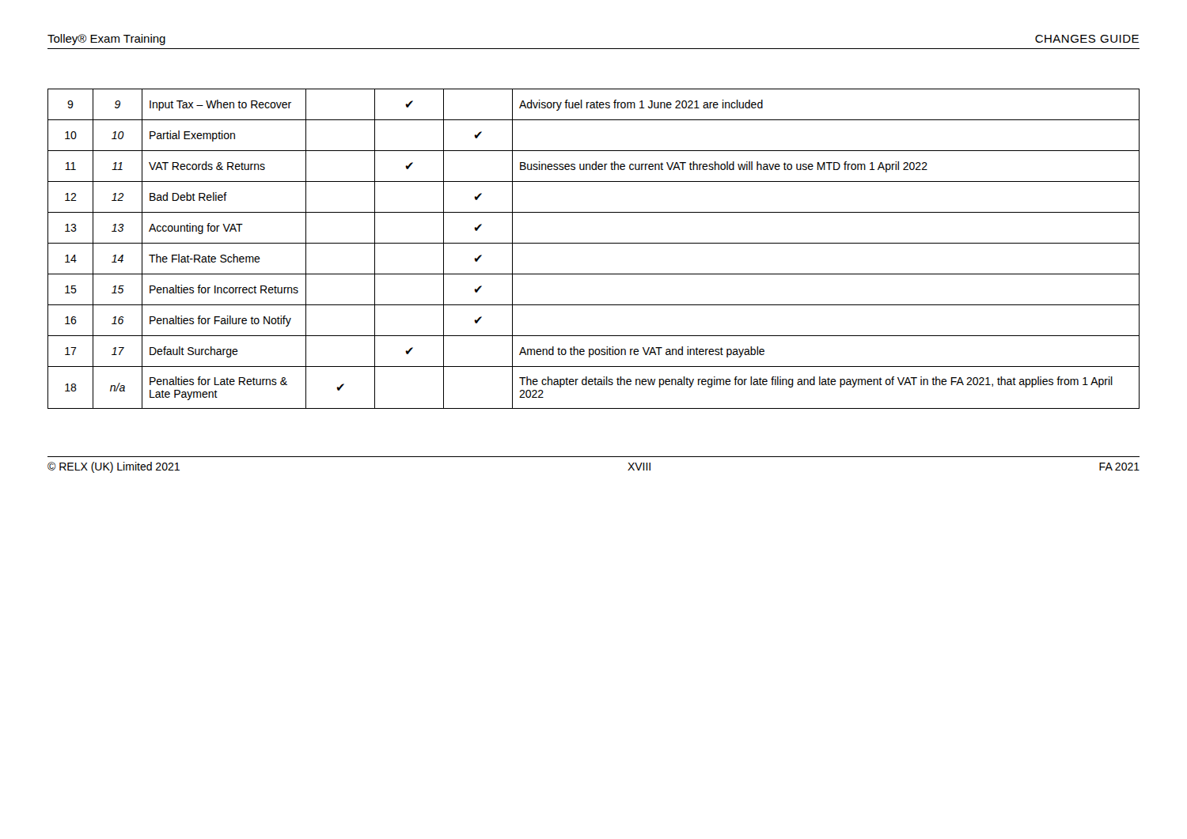Tolley® Exam Training
CHANGES GUIDE
| 9 | 9 | Input Tax – When to Recover | | ✔ | | Advisory fuel rates from 1 June 2021 are included |
| 10 | 10 | Partial Exemption | | | ✔ | |
| 11 | 11 | VAT Records & Returns | | ✔ | | Businesses under the current VAT threshold will have to use MTD from 1 April 2022 |
| 12 | 12 | Bad Debt Relief | | | ✔ | |
| 13 | 13 | Accounting for VAT | | | ✔ | |
| 14 | 14 | The Flat-Rate Scheme | | | ✔ | |
| 15 | 15 | Penalties for Incorrect Returns | | | ✔ | |
| 16 | 16 | Penalties for Failure to Notify | | | ✔ | |
| 17 | 17 | Default Surcharge | | ✔ | | Amend to the position re VAT and interest payable |
| 18 | n/a | Penalties for Late Returns & Late Payment | ✔ | | | The chapter details the new penalty regime for late filing and late payment of VAT in the FA 2021, that applies from 1 April 2022 |
© RELX (UK) Limited 2021
XVIII
FA 2021